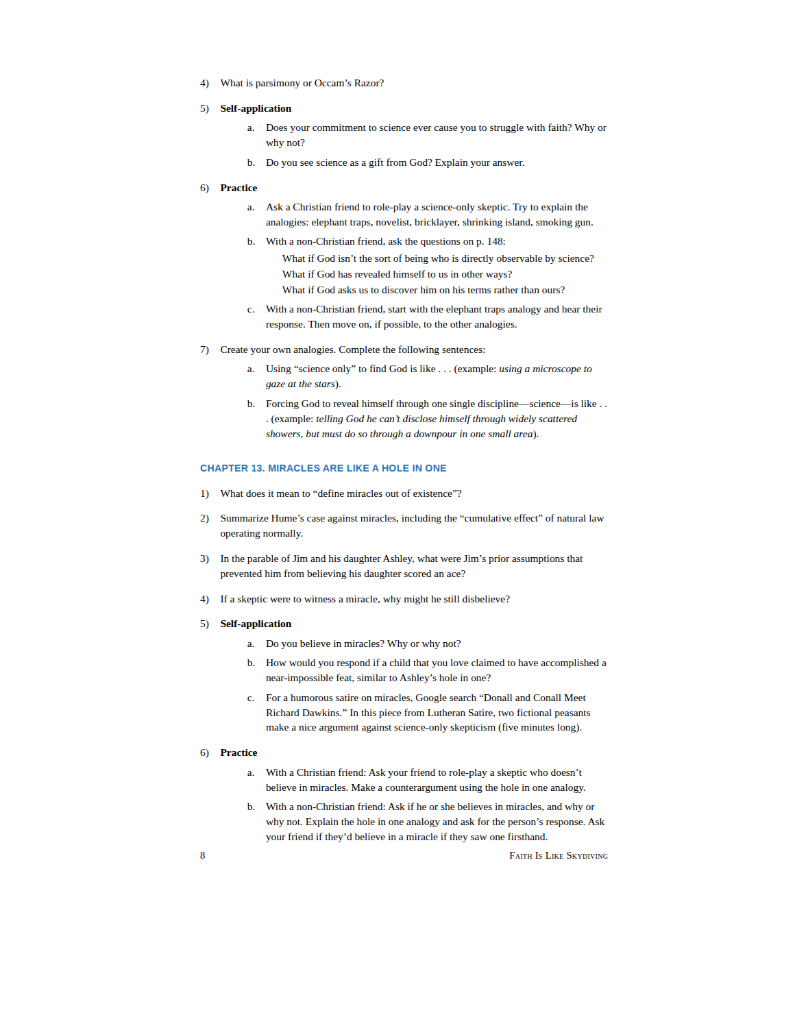4) What is parsimony or Occam’s Razor?
5) Self-application
a. Does your commitment to science ever cause you to struggle with faith? Why or why not?
b. Do you see science as a gift from God? Explain your answer.
6) Practice
a. Ask a Christian friend to role-play a science-only skeptic. Try to explain the analogies: elephant traps, novelist, bricklayer, shrinking island, smoking gun.
b. With a non-Christian friend, ask the questions on p. 148:
What if God isn’t the sort of being who is directly observable by science?
What if God has revealed himself to us in other ways?
What if God asks us to discover him on his terms rather than ours?
c. With a non-Christian friend, start with the elephant traps analogy and hear their response. Then move on, if possible, to the other analogies.
7) Create your own analogies. Complete the following sentences:
a. Using “science only” to find God is like . . . (example: using a microscope to gaze at the stars).
b. Forcing God to reveal himself through one single discipline—science—is like . . . (example: telling God he can’t disclose himself through widely scattered showers, but must do so through a downpour in one small area).
Chapter 13. Miracles Are Like a Hole in One
1) What does it mean to “define miracles out of existence”?
2) Summarize Hume’s case against miracles, including the “cumulative effect” of natural law operating normally.
3) In the parable of Jim and his daughter Ashley, what were Jim’s prior assumptions that prevented him from believing his daughter scored an ace?
4) If a skeptic were to witness a miracle, why might he still disbelieve?
5) Self-application
a. Do you believe in miracles? Why or why not?
b. How would you respond if a child that you love claimed to have accomplished a near-impossible feat, similar to Ashley’s hole in one?
c. For a humorous satire on miracles, Google search “Donall and Conall Meet Richard Dawkins.” In this piece from Lutheran Satire, two fictional peasants make a nice argument against science-only skepticism (five minutes long).
6) Practice
a. With a Christian friend: Ask your friend to role-play a skeptic who doesn’t believe in miracles. Make a counterargument using the hole in one analogy.
b. With a non-Christian friend: Ask if he or she believes in miracles, and why or why not. Explain the hole in one analogy and ask for the person’s response. Ask your friend if they’d believe in a miracle if they saw one firsthand.
8 Faith Is Like Skydiving